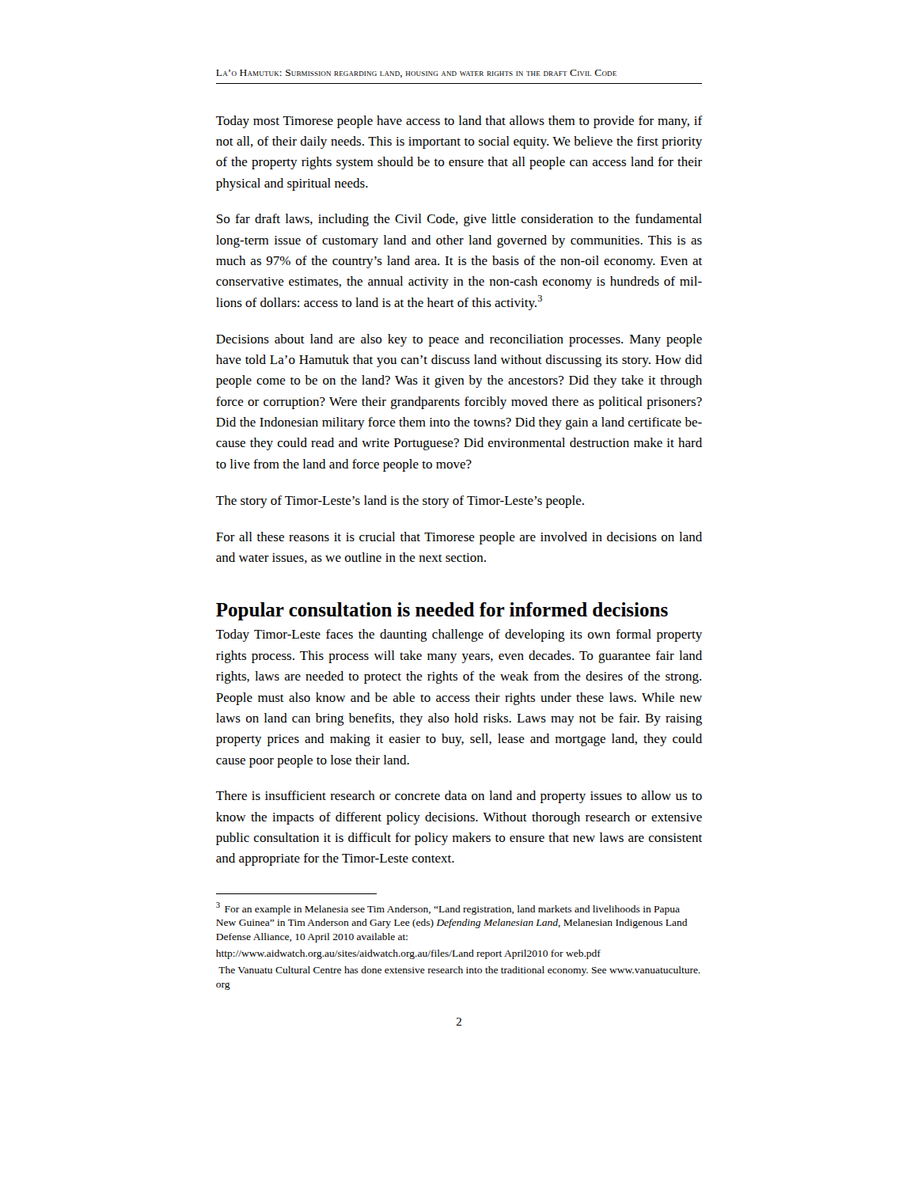La’o Hamutuk: Submission regarding land, housing and water rights in the draft Civil Code
Today most Timorese people have access to land that allows them to provide for many, if not all, of their daily needs. This is important to social equity. We believe the first priority of the property rights system should be to ensure that all people can access land for their physical and spiritual needs.
So far draft laws, including the Civil Code, give little consideration to the fundamental long-term issue of customary land and other land governed by communities. This is as much as 97% of the country’s land area. It is the basis of the non-oil economy. Even at conservative estimates, the annual activity in the non-cash economy is hundreds of millions of dollars: access to land is at the heart of this activity.3
Decisions about land are also key to peace and reconciliation processes. Many people have told La’o Hamutuk that you can’t discuss land without discussing its story. How did people come to be on the land? Was it given by the ancestors? Did they take it through force or corruption? Were their grandparents forcibly moved there as political prisoners? Did the Indonesian military force them into the towns? Did they gain a land certificate because they could read and write Portuguese? Did environmental destruction make it hard to live from the land and force people to move?
The story of Timor-Leste’s land is the story of Timor-Leste’s people.
For all these reasons it is crucial that Timorese people are involved in decisions on land and water issues, as we outline in the next section.
Popular consultation is needed for informed decisions
Today Timor-Leste faces the daunting challenge of developing its own formal property rights process. This process will take many years, even decades. To guarantee fair land rights, laws are needed to protect the rights of the weak from the desires of the strong. People must also know and be able to access their rights under these laws. While new laws on land can bring benefits, they also hold risks. Laws may not be fair. By raising property prices and making it easier to buy, sell, lease and mortgage land, they could cause poor people to lose their land.
There is insufficient research or concrete data on land and property issues to allow us to know the impacts of different policy decisions. Without thorough research or extensive public consultation it is difficult for policy makers to ensure that new laws are consistent and appropriate for the Timor-Leste context.
3 For an example in Melanesia see Tim Anderson, “Land registration, land markets and livelihoods in Papua New Guinea” in Tim Anderson and Gary Lee (eds) Defending Melanesian Land, Melanesian Indigenous Land Defense Alliance, 10 April 2010 available at:
http://www.aidwatch.org.au/sites/aidwatch.org.au/files/Land report April2010 for web.pdf
The Vanuatu Cultural Centre has done extensive research into the traditional economy. See www.vanuatuculture.org
2